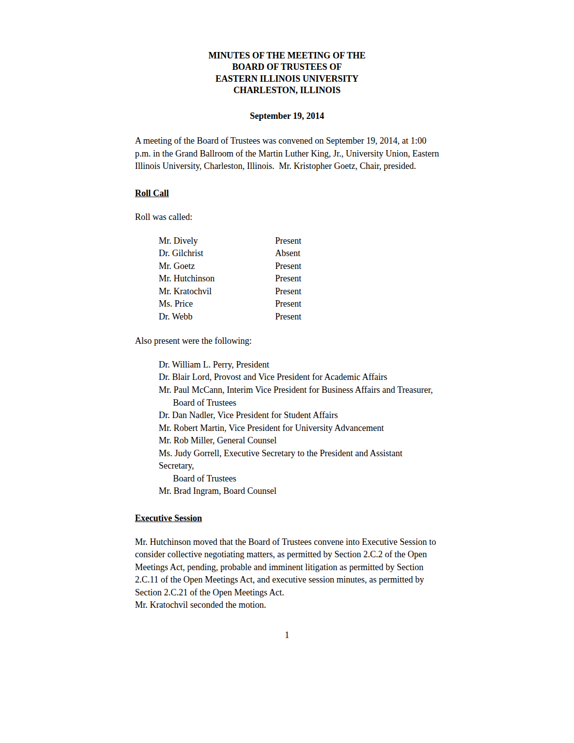MINUTES OF THE MEETING OF THE BOARD OF TRUSTEES OF EASTERN ILLINOIS UNIVERSITY CHARLESTON, ILLINOIS
September 19, 2014
A meeting of the Board of Trustees was convened on September 19, 2014, at 1:00 p.m. in the Grand Ballroom of the Martin Luther King, Jr., University Union, Eastern Illinois University, Charleston, Illinois. Mr. Kristopher Goetz, Chair, presided.
Roll Call
Roll was called:
Mr. Dively Present
Dr. Gilchrist Absent
Mr. Goetz Present
Mr. Hutchinson Present
Mr. Kratochvil Present
Ms. Price Present
Dr. Webb Present
Also present were the following:
Dr. William L. Perry, President
Dr. Blair Lord, Provost and Vice President for Academic Affairs
Mr. Paul McCann, Interim Vice President for Business Affairs and Treasurer, Board of Trustees
Dr. Dan Nadler, Vice President for Student Affairs
Mr. Robert Martin, Vice President for University Advancement
Mr. Rob Miller, General Counsel
Ms. Judy Gorrell, Executive Secretary to the President and Assistant Secretary, Board of Trustees
Mr. Brad Ingram, Board Counsel
Executive Session
Mr. Hutchinson moved that the Board of Trustees convene into Executive Session to consider collective negotiating matters, as permitted by Section 2.C.2 of the Open Meetings Act, pending, probable and imminent litigation as permitted by Section 2.C.11 of the Open Meetings Act, and executive session minutes, as permitted by Section 2.C.21 of the Open Meetings Act.
Mr. Kratochvil seconded the motion.
1